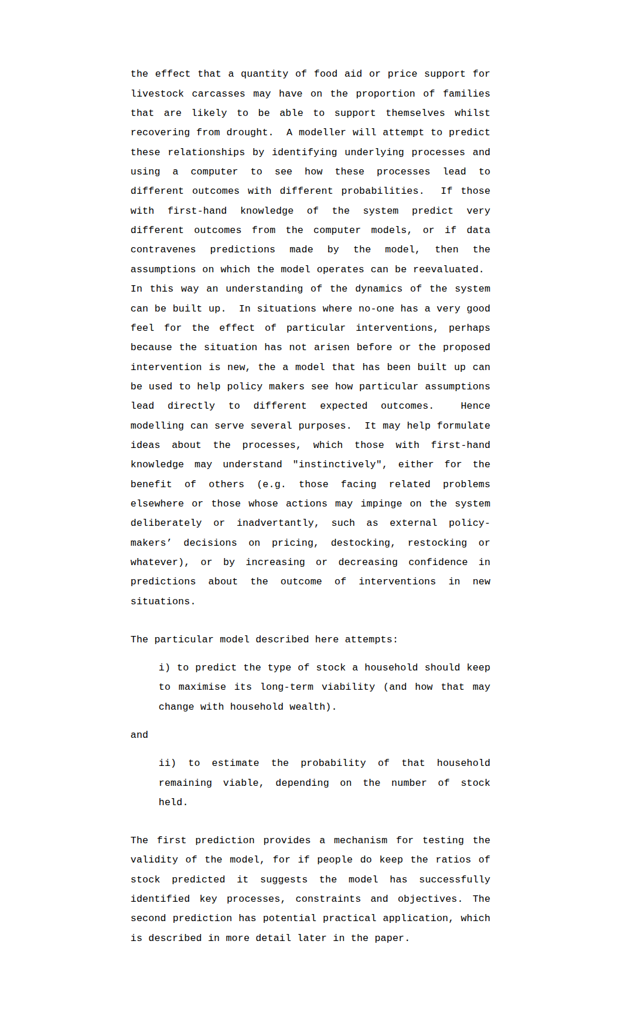the effect that a quantity of food aid or price support for livestock carcasses may have on the proportion of families that are likely to be able to support themselves whilst recovering from drought. A modeller will attempt to predict these relationships by identifying underlying processes and using a computer to see how these processes lead to different outcomes with different probabilities. If those with first-hand knowledge of the system predict very different outcomes from the computer models, or if data contravenes predictions made by the model, then the assumptions on which the model operates can be reevaluated. In this way an understanding of the dynamics of the system can be built up. In situations where no-one has a very good feel for the effect of particular interventions, perhaps because the situation has not arisen before or the proposed intervention is new, the a model that has been built up can be used to help policy makers see how particular assumptions lead directly to different expected outcomes. Hence modelling can serve several purposes. It may help formulate ideas about the processes, which those with first-hand knowledge may understand "instinctively", either for the benefit of others (e.g. those facing related problems elsewhere or those whose actions may impinge on the system deliberately or inadvertantly, such as external policy-makers’ decisions on pricing, destocking, restocking or whatever), or by increasing or decreasing confidence in predictions about the outcome of interventions in new situations.
The particular model described here attempts:
i) to predict the type of stock a household should keep to maximise its long-term viability (and how that may change with household wealth).
and
ii) to estimate the probability of that household remaining viable, depending on the number of stock held.
The first prediction provides a mechanism for testing the validity of the model, for if people do keep the ratios of stock predicted it suggests the model has successfully identified key processes, constraints and objectives. The second prediction has potential practical application, which is described in more detail later in the paper.